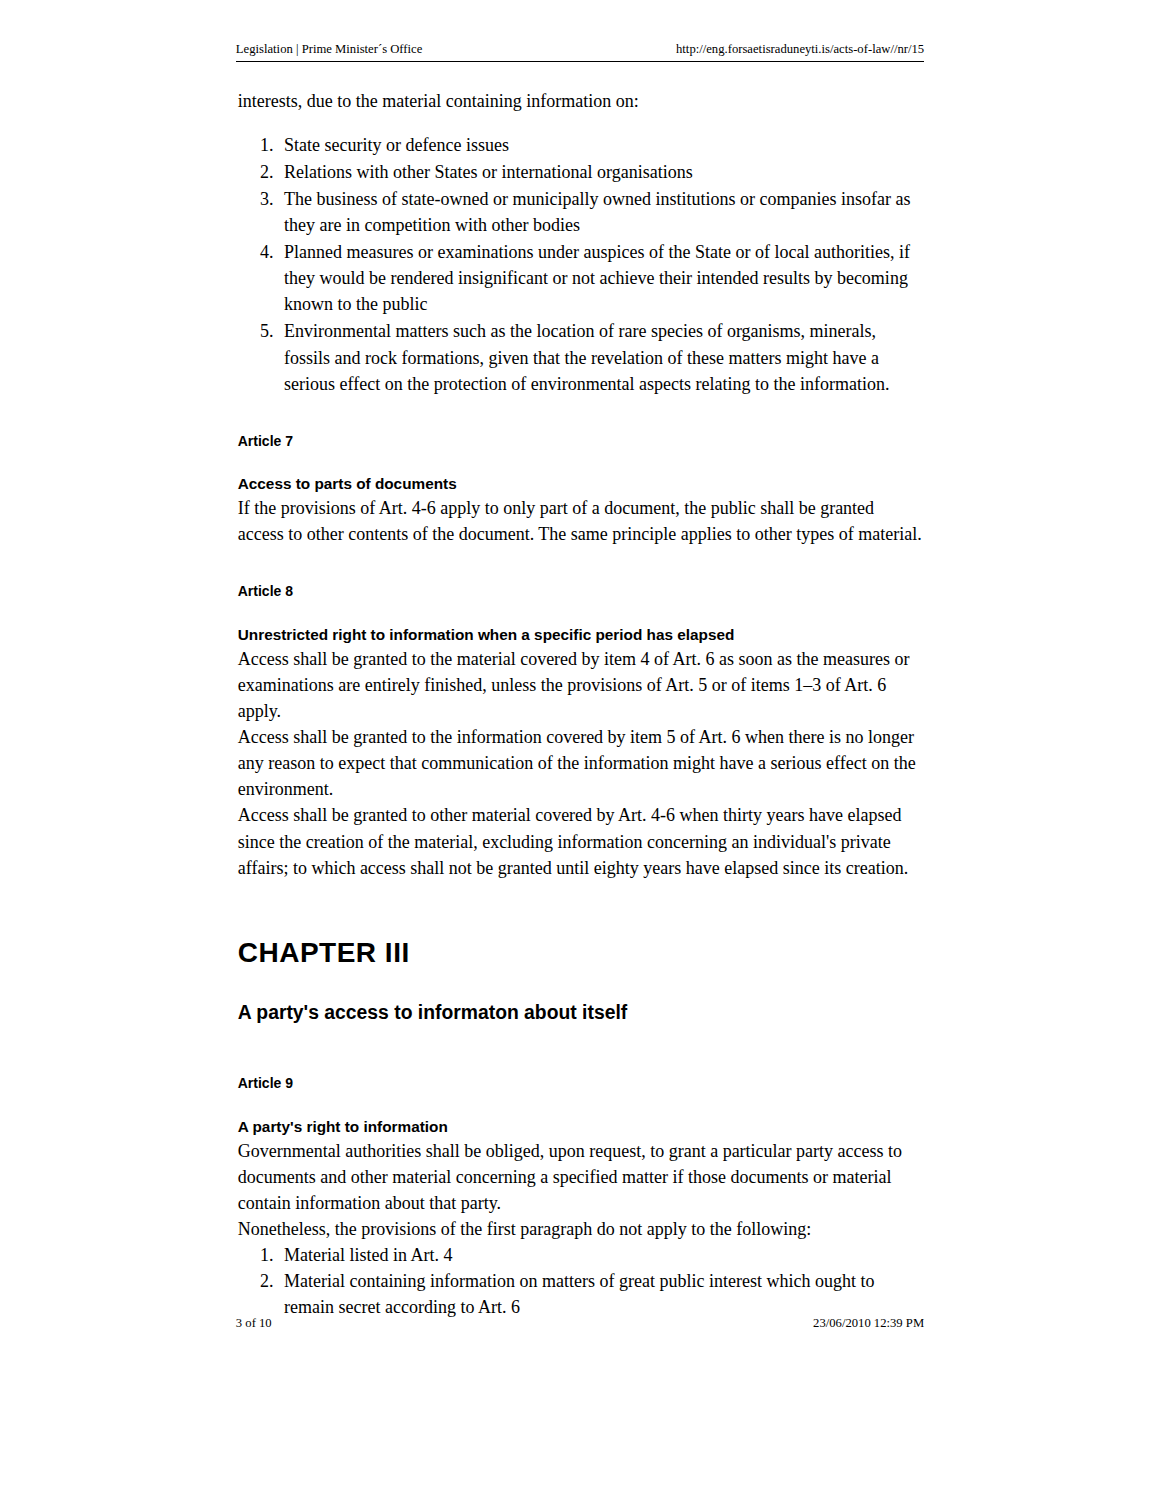Legislation | Prime Minister´s Office
http://eng.forsaetisraduneyti.is/acts-of-law//nr/15
interests, due to the material containing information on:
State security or defence issues
Relations with other States or international organisations
The business of state-owned or municipally owned institutions or companies insofar as they are in competition with other bodies
Planned measures or examinations under auspices of the State or of local authorities, if they would be rendered insignificant or not achieve their intended results by becoming known to the public
Environmental matters such as the location of rare species of organisms, minerals, fossils and rock formations, given that the revelation of these matters might have a serious effect on the protection of environmental aspects relating to the information.
Article 7
Access to parts of documents
If the provisions of Art. 4-6 apply to only part of a document, the public shall be granted access to other contents of the document. The same principle applies to other types of material.
Article 8
Unrestricted right to information when a specific period has elapsed
Access shall be granted to the material covered by item 4 of Art. 6 as soon as the measures or examinations are entirely finished, unless the provisions of Art. 5 or of items 1–3 of Art. 6 apply.
Access shall be granted to the information covered by item 5 of Art. 6 when there is no longer any reason to expect that communication of the information might have a serious effect on the environment.
Access shall be granted to other material covered by Art. 4-6 when thirty years have elapsed since the creation of the material, excluding information concerning an individual's private affairs; to which access shall not be granted until eighty years have elapsed since its creation.
CHAPTER III
A party's access to informaton about itself
Article 9
A party's right to information
Governmental authorities shall be obliged, upon request, to grant a particular party access to documents and other material concerning a specified matter if those documents or material contain information about that party.
Nonetheless, the provisions of the first paragraph do not apply to the following:
Material listed in Art. 4
Material containing information on matters of great public interest which ought to remain secret according to Art. 6
3 of 10
23/06/2010 12:39 PM